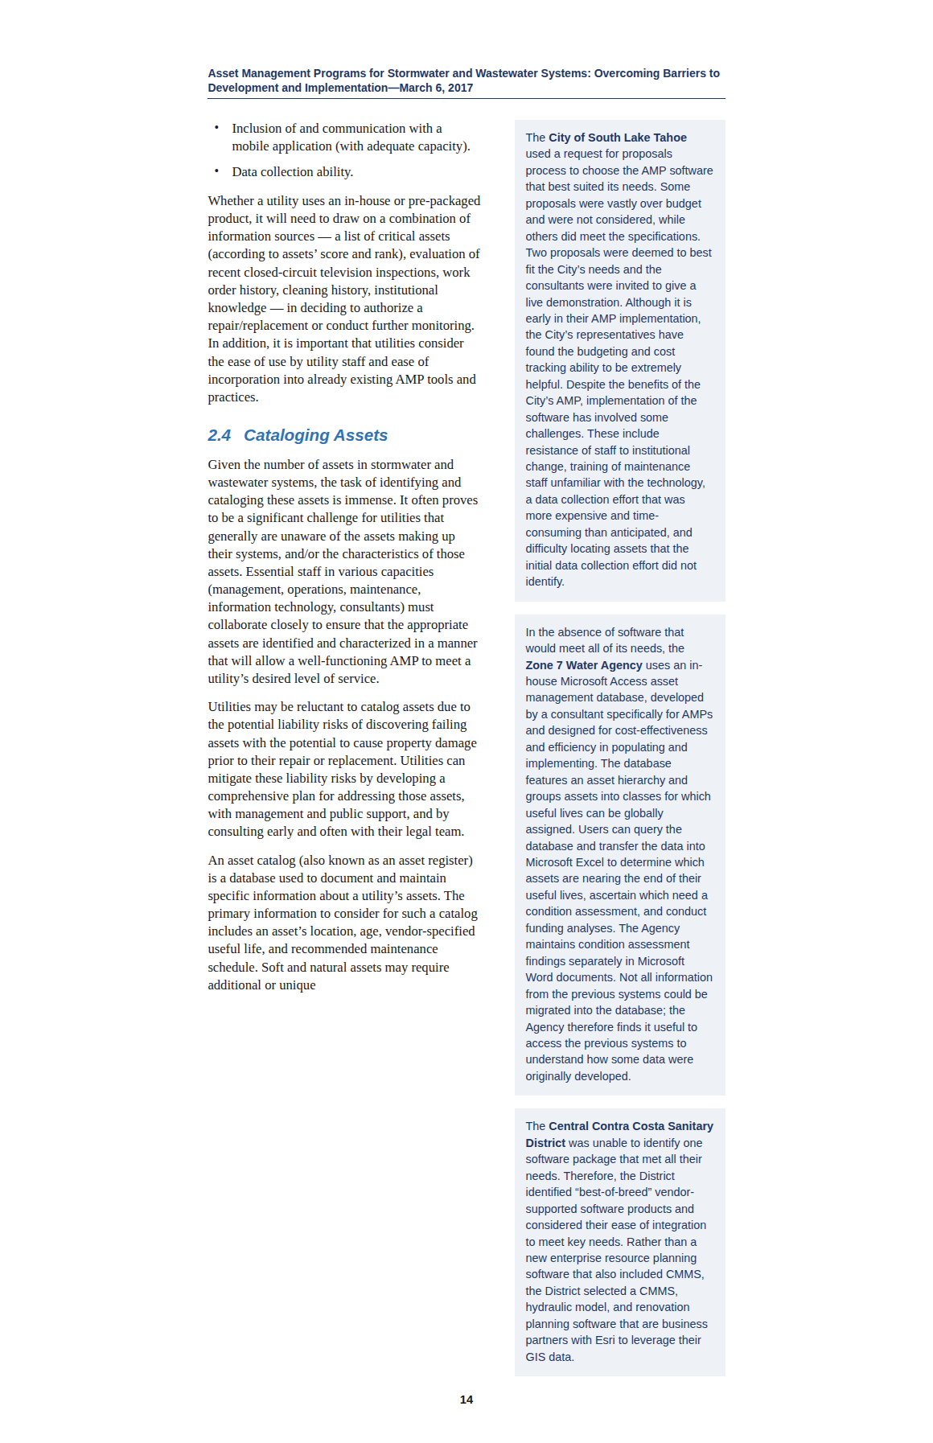Asset Management Programs for Stormwater and Wastewater Systems: Overcoming Barriers to Development and Implementation—March 6, 2017
Inclusion of and communication with a mobile application (with adequate capacity).
Data collection ability.
Whether a utility uses an in-house or pre-packaged product, it will need to draw on a combination of information sources — a list of critical assets (according to assets’ score and rank), evaluation of recent closed-circuit television inspections, work order history, cleaning history, institutional knowledge — in deciding to authorize a repair/replacement or conduct further monitoring. In addition, it is important that utilities consider the ease of use by utility staff and ease of incorporation into already existing AMP tools and practices.
2.4 Cataloging Assets
Given the number of assets in stormwater and wastewater systems, the task of identifying and cataloging these assets is immense. It often proves to be a significant challenge for utilities that generally are unaware of the assets making up their systems, and/or the characteristics of those assets. Essential staff in various capacities (management, operations, maintenance, information technology, consultants) must collaborate closely to ensure that the appropriate assets are identified and characterized in a manner that will allow a well-functioning AMP to meet a utility’s desired level of service.
Utilities may be reluctant to catalog assets due to the potential liability risks of discovering failing assets with the potential to cause property damage prior to their repair or replacement. Utilities can mitigate these liability risks by developing a comprehensive plan for addressing those assets, with management and public support, and by consulting early and often with their legal team.
An asset catalog (also known as an asset register) is a database used to document and maintain specific information about a utility’s assets. The primary information to consider for such a catalog includes an asset’s location, age, vendor-specified useful life, and recommended maintenance schedule. Soft and natural assets may require additional or unique
The City of South Lake Tahoe used a request for proposals process to choose the AMP software that best suited its needs. Some proposals were vastly over budget and were not considered, while others did meet the specifications. Two proposals were deemed to best fit the City’s needs and the consultants were invited to give a live demonstration. Although it is early in their AMP implementation, the City’s representatives have found the budgeting and cost tracking ability to be extremely helpful. Despite the benefits of the City’s AMP, implementation of the software has involved some challenges. These include resistance of staff to institutional change, training of maintenance staff unfamiliar with the technology, a data collection effort that was more expensive and time-consuming than anticipated, and difficulty locating assets that the initial data collection effort did not identify.
In the absence of software that would meet all of its needs, the Zone 7 Water Agency uses an in-house Microsoft Access asset management database, developed by a consultant specifically for AMPs and designed for cost-effectiveness and efficiency in populating and implementing. The database features an asset hierarchy and groups assets into classes for which useful lives can be globally assigned. Users can query the database and transfer the data into Microsoft Excel to determine which assets are nearing the end of their useful lives, ascertain which need a condition assessment, and conduct funding analyses. The Agency maintains condition assessment findings separately in Microsoft Word documents. Not all information from the previous systems could be migrated into the database; the Agency therefore finds it useful to access the previous systems to understand how some data were originally developed.
The Central Contra Costa Sanitary District was unable to identify one software package that met all their needs. Therefore, the District identified “best-of-breed” vendor-supported software products and considered their ease of integration to meet key needs. Rather than a new enterprise resource planning software that also included CMMS, the District selected a CMMS, hydraulic model, and renovation planning software that are business partners with Esri to leverage their GIS data.
14